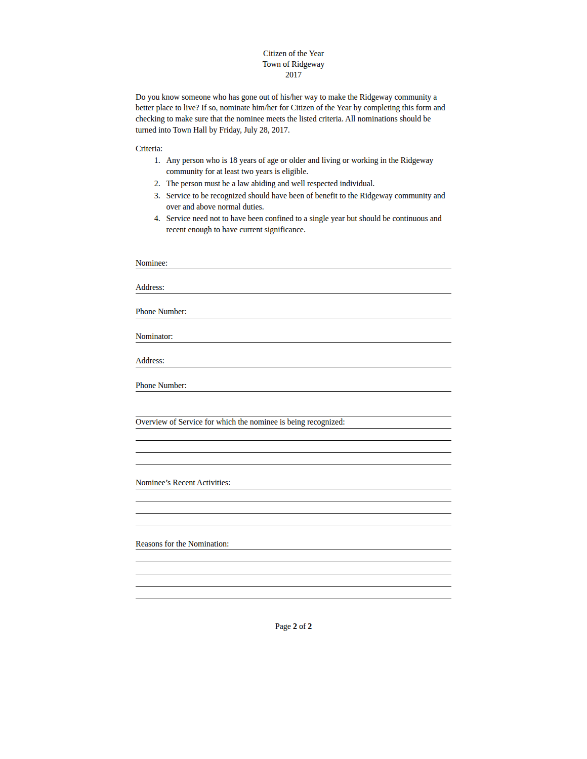Citizen of the Year
Town of Ridgeway
2017
Do you know someone who has gone out of his/her way to make the Ridgeway community a better place to live? If so, nominate him/her for Citizen of the Year by completing this form and checking to make sure that the nominee meets the listed criteria. All nominations should be turned into Town Hall by Friday, July 28, 2017.
Criteria:
Any person who is 18 years of age or older and living or working in the Ridgeway community for at least two years is eligible.
The person must be a law abiding and well respected individual.
Service to be recognized should have been of benefit to the Ridgeway community and over and above normal duties.
Service need not to have been confined to a single year but should be continuous and recent enough to have current significance.
Nominee:
Address:
Phone Number:
Nominator:
Address:
Phone Number:
Overview of Service for which the nominee is being recognized:
Nominee’s Recent Activities:
Reasons for the Nomination:
Page 2 of 2